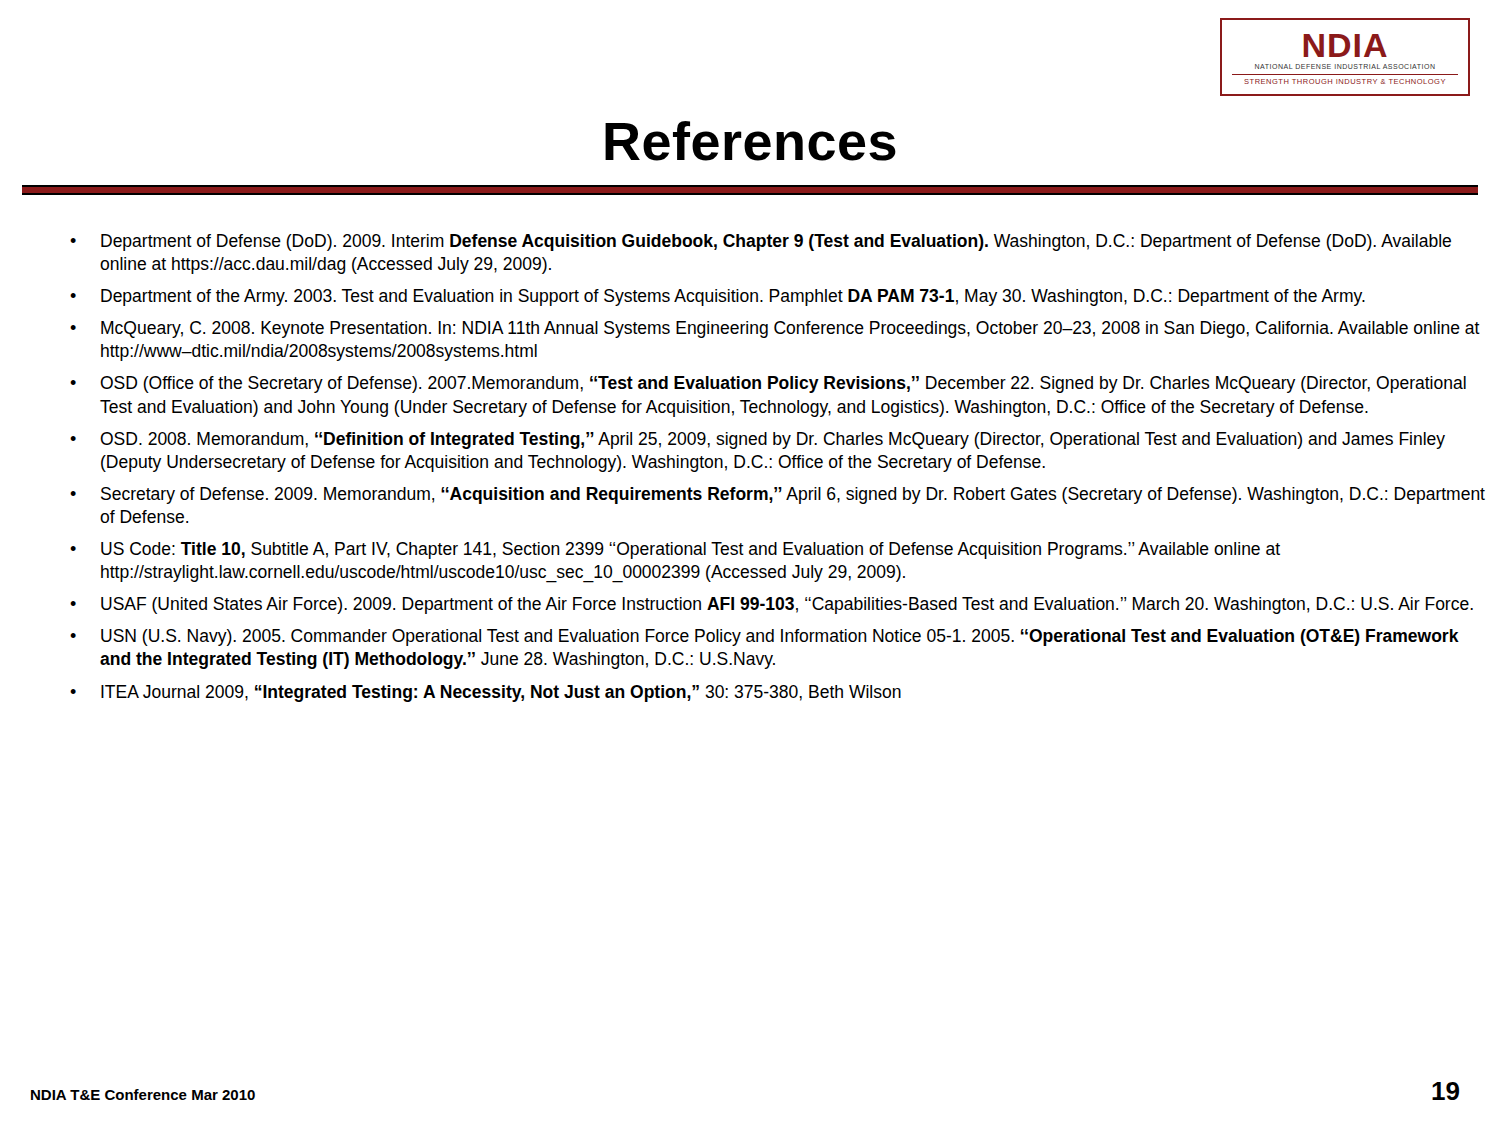NDIA
NATIONAL DEFENSE INDUSTRIAL ASSOCIATION
STRENGTH THROUGH INDUSTRY & TECHNOLOGY
References
Department of Defense (DoD). 2009. Interim Defense Acquisition Guidebook, Chapter 9 (Test and Evaluation). Washington, D.C.: Department of Defense (DoD). Available online at https://acc.dau.mil/dag (Accessed July 29, 2009).
Department of the Army. 2003. Test and Evaluation in Support of Systems Acquisition. Pamphlet DA PAM 73-1, May 30. Washington, D.C.: Department of the Army.
McQueary, C. 2008. Keynote Presentation. In: NDIA 11th Annual Systems Engineering Conference Proceedings, October 20–23, 2008 in San Diego, California. Available online at http://www–dtic.mil/ndia/2008systems/2008systems.html
OSD (Office of the Secretary of Defense). 2007.Memorandum, ‘‘Test and Evaluation Policy Revisions,’’ December 22. Signed by Dr. Charles McQueary (Director, Operational Test and Evaluation) and John Young (Under Secretary of Defense for Acquisition, Technology, and Logistics). Washington, D.C.: Office of the Secretary of Defense.
OSD. 2008. Memorandum, ‘‘Definition of Integrated Testing,’’ April 25, 2009, signed by Dr. Charles McQueary (Director, Operational Test and Evaluation) and James Finley (Deputy Undersecretary of Defense for Acquisition and Technology). Washington, D.C.: Office of the Secretary of Defense.
Secretary of Defense. 2009. Memorandum, ‘‘Acquisition and Requirements Reform,’’ April 6, signed by Dr. Robert Gates (Secretary of Defense). Washington, D.C.: Department of Defense.
US Code: Title 10, Subtitle A, Part IV, Chapter 141, Section 2399 ‘‘Operational Test and Evaluation of Defense Acquisition Programs.’’ Available online at http://straylight.law.cornell.edu/uscode/html/uscode10/usc_sec_10_00002399 (Accessed July 29, 2009).
USAF (United States Air Force). 2009. Department of the Air Force Instruction AFI 99-103, ‘‘Capabilities-Based Test and Evaluation.’’ March 20. Washington, D.C.: U.S. Air Force.
USN (U.S. Navy). 2005. Commander Operational Test and Evaluation Force Policy and Information Notice 05-1. 2005. ‘‘Operational Test and Evaluation (OT&E) Framework and the Integrated Testing (IT) Methodology.’’ June 28. Washington, D.C.: U.S.Navy.
ITEA Journal 2009, “Integrated Testing: A Necessity, Not Just an Option,” 30: 375-380, Beth Wilson
NDIA T&E Conference Mar 2010
19